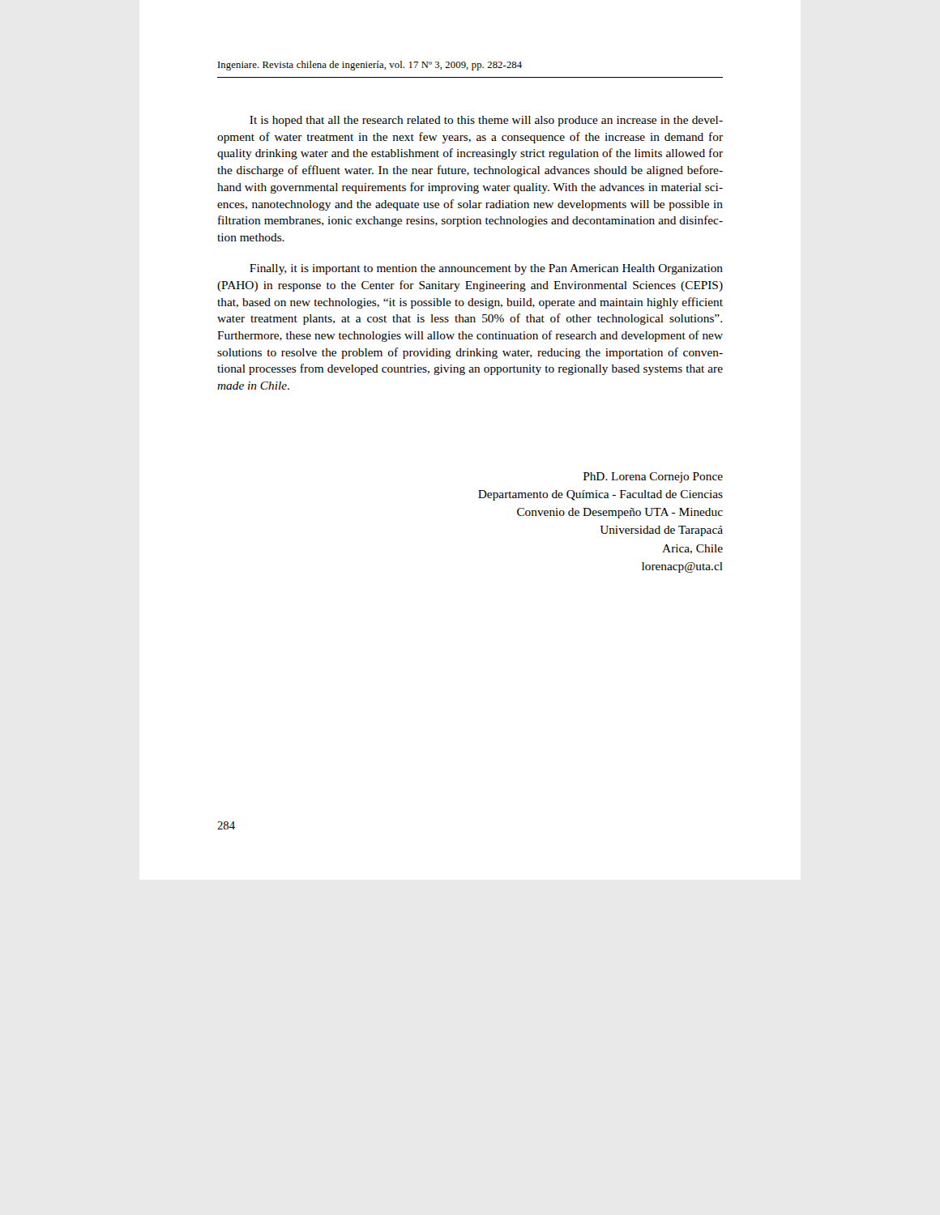Ingeniare. Revista chilena de ingeniería, vol. 17 Nº 3, 2009, pp. 282-284
It is hoped that all the research related to this theme will also produce an increase in the development of water treatment in the next few years, as a consequence of the increase in demand for quality drinking water and the establishment of increasingly strict regulation of the limits allowed for the discharge of effluent water. In the near future, technological advances should be aligned beforehand with governmental requirements for improving water quality. With the advances in material sciences, nanotechnology and the adequate use of solar radiation new developments will be possible in filtration membranes, ionic exchange resins, sorption technologies and decontamination and disinfection methods.
Finally, it is important to mention the announcement by the Pan American Health Organization (PAHO) in response to the Center for Sanitary Engineering and Environmental Sciences (CEPIS) that, based on new technologies, “it is possible to design, build, operate and maintain highly efficient water treatment plants, at a cost that is less than 50% of that of other technological solutions”. Furthermore, these new technologies will allow the continuation of research and development of new solutions to resolve the problem of providing drinking water, reducing the importation of conventional processes from developed countries, giving an opportunity to regionally based systems that are made in Chile.
PhD. Lorena Cornejo Ponce
Departamento de Química - Facultad de Ciencias
Convenio de Desempeño UTA - Mineduc
Universidad de Tarapacá
Arica, Chile
lorenacp@uta.cl
284